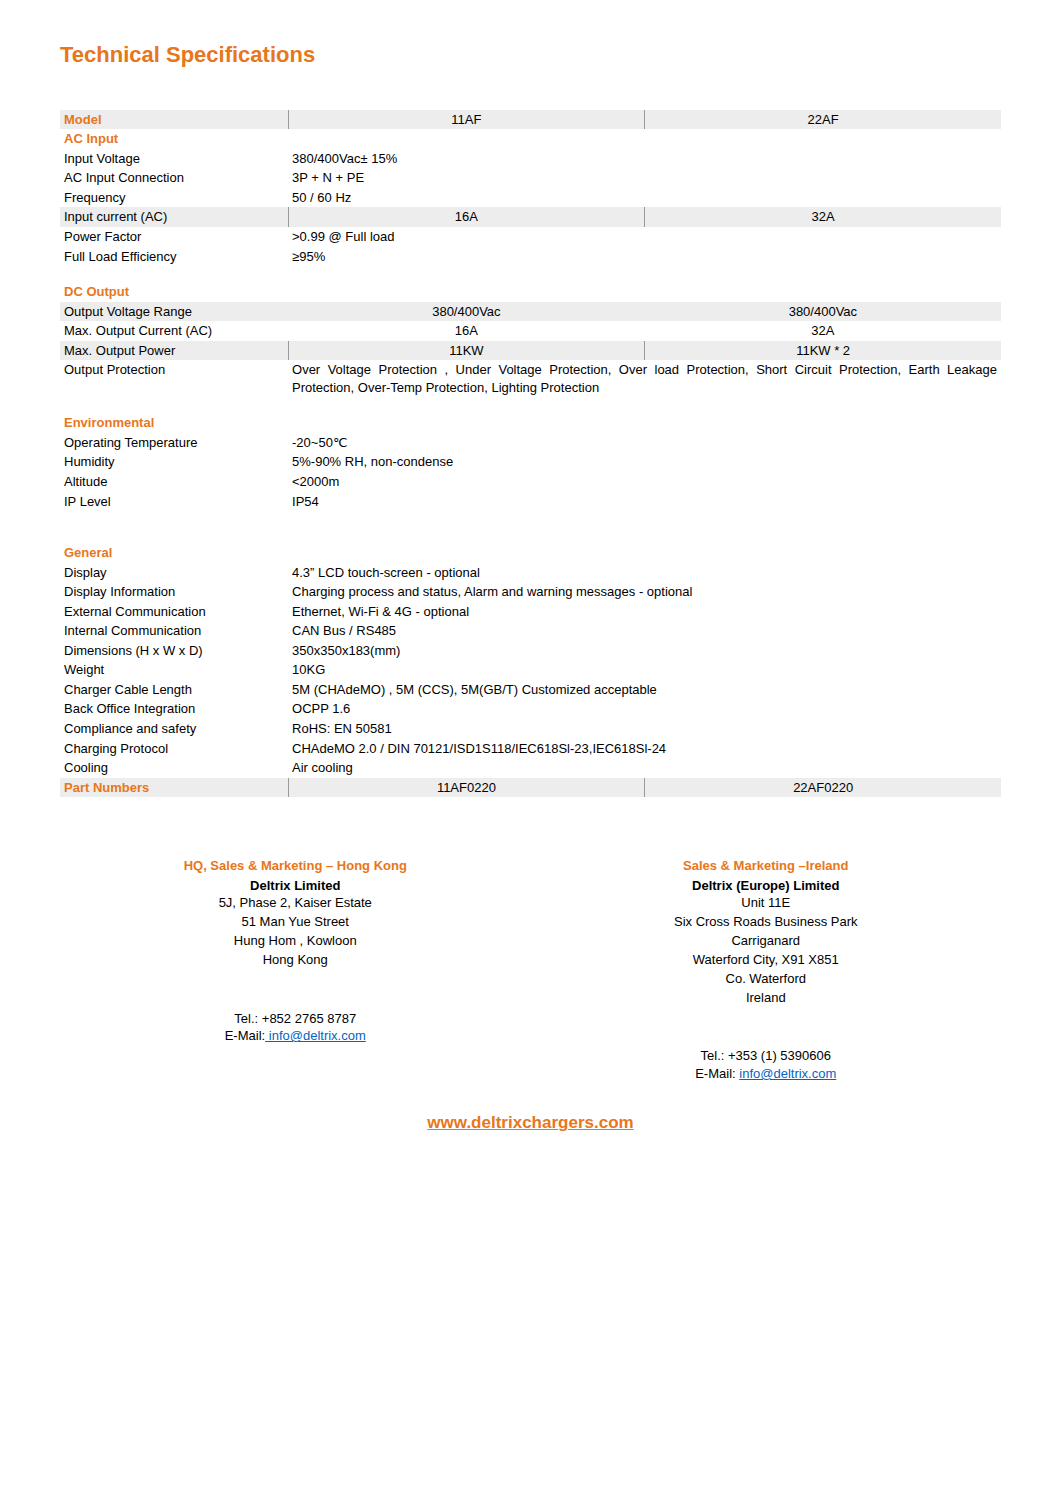Technical Specifications
| Model | 11AF | 22AF |
| AC Input | |
| Input Voltage | 380/400Vac± 15% |
| AC Input Connection | 3P + N + PE |
| Frequency | 50 / 60 Hz |
| Input current (AC) | 16A | 32A |
| Power Factor | >0.99 @ Full load |
| Full Load Efficiency | ≥95% |
| DC Output | |
| Output Voltage Range | 380/400Vac | 380/400Vac |
| Max. Output Current (AC) | 16A | 32A |
| Max. Output Power | 11KW | 11KW * 2 |
| Output Protection | Over Voltage Protection , Under Voltage Protection, Over load Protection, Short Circuit Protection, Earth Leakage Protection, Over-Temp Protection, Lighting Protection |
| Environmental | |
| Operating Temperature | -20~50℃ |
| Humidity | 5%-90% RH, non-condense |
| Altitude | <2000m |
| IP Level | IP54 |
| General | |
| Display | 4.3” LCD touch-screen - optional |
| Display Information | Charging process and status, Alarm and warning messages - optional |
| External Communication | Ethernet, Wi-Fi & 4G - optional |
| Internal Communication | CAN Bus / RS485 |
| Dimensions (H x W x D) | 350x350x183(mm) |
| Weight | 10KG |
| Charger Cable Length | 5M (CHAdeMO) , 5M (CCS), 5M(GB/T) Customized acceptable |
| Back Office Integration | OCPP 1.6 |
| Compliance and safety | RoHS: EN 50581 |
| Charging Protocol | CHAdeMO 2.0 / DIN 70121/ISD1S118/IEC618Sl-23,IEC618Sl-24 |
| Cooling | Air cooling |
| Part Numbers | 11AF0220 | 22AF0220 |
| HQ, Sales & Marketing – Hong Kong Deltrix Limited 5J, Phase 2, Kaiser Estate 51 Man Yue Street Hung Hom , Kowloon Hong Kong Tel.: +852 2765 8787 E-Mail: info@deltrix.com | Sales & Marketing –Ireland Deltrix (Europe) Limited Unit 11E Six Cross Roads Business Park Carriganard Waterford City, X91 X851 Co. Waterford Ireland Tel.: +353 (1) 5390606 E-Mail: info@deltrix.com |
www.deltrixchargers.com